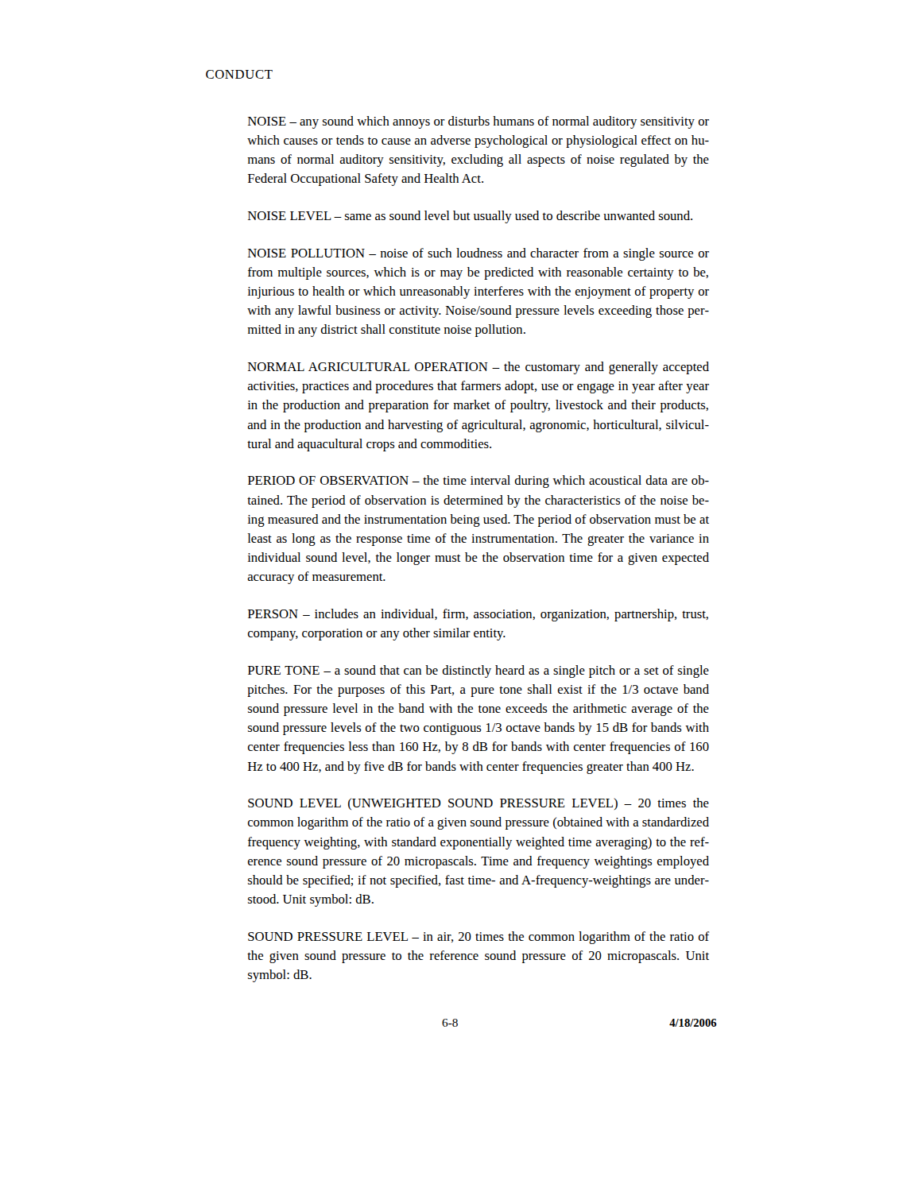CONDUCT
Noise – any sound which annoys or disturbs humans of normal auditory sensitivity or which causes or tends to cause an adverse psychological or physiological effect on humans of normal auditory sensitivity, excluding all aspects of noise regulated by the Federal Occupational Safety and Health Act.
Noise Level – same as sound level but usually used to describe unwanted sound.
Noise Pollution – noise of such loudness and character from a single source or from multiple sources, which is or may be predicted with reasonable certainty to be, injurious to health or which unreasonably interferes with the enjoyment of property or with any lawful business or activity. Noise/sound pressure levels exceeding those permitted in any district shall constitute noise pollution.
Normal Agricultural Operation – the customary and generally accepted activities, practices and procedures that farmers adopt, use or engage in year after year in the production and preparation for market of poultry, livestock and their products, and in the production and harvesting of agricultural, agronomic, horticultural, silvicultural and aquacultural crops and commodities.
Period of Observation – the time interval during which acoustical data are obtained. The period of observation is determined by the characteristics of the noise being measured and the instrumentation being used. The period of observation must be at least as long as the response time of the instrumentation. The greater the variance in individual sound level, the longer must be the observation time for a given expected accuracy of measurement.
Person – includes an individual, firm, association, organization, partnership, trust, company, corporation or any other similar entity.
Pure Tone – a sound that can be distinctly heard as a single pitch or a set of single pitches. For the purposes of this Part, a pure tone shall exist if the 1/3 octave band sound pressure level in the band with the tone exceeds the arithmetic average of the sound pressure levels of the two contiguous 1/3 octave bands by 15 dB for bands with center frequencies less than 160 Hz, by 8 dB for bands with center frequencies of 160 Hz to 400 Hz, and by five dB for bands with center frequencies greater than 400 Hz.
Sound Level (Unweighted Sound Pressure Level) – 20 times the common logarithm of the ratio of a given sound pressure (obtained with a standardized frequency weighting, with standard exponentially weighted time averaging) to the reference sound pressure of 20 micropascals. Time and frequency weightings employed should be specified; if not specified, fast time- and A-frequency-weightings are understood. Unit symbol: dB.
Sound Pressure Level – in air, 20 times the common logarithm of the ratio of the given sound pressure to the reference sound pressure of 20 micropascals. Unit symbol: dB.
6-8 4/18/2006